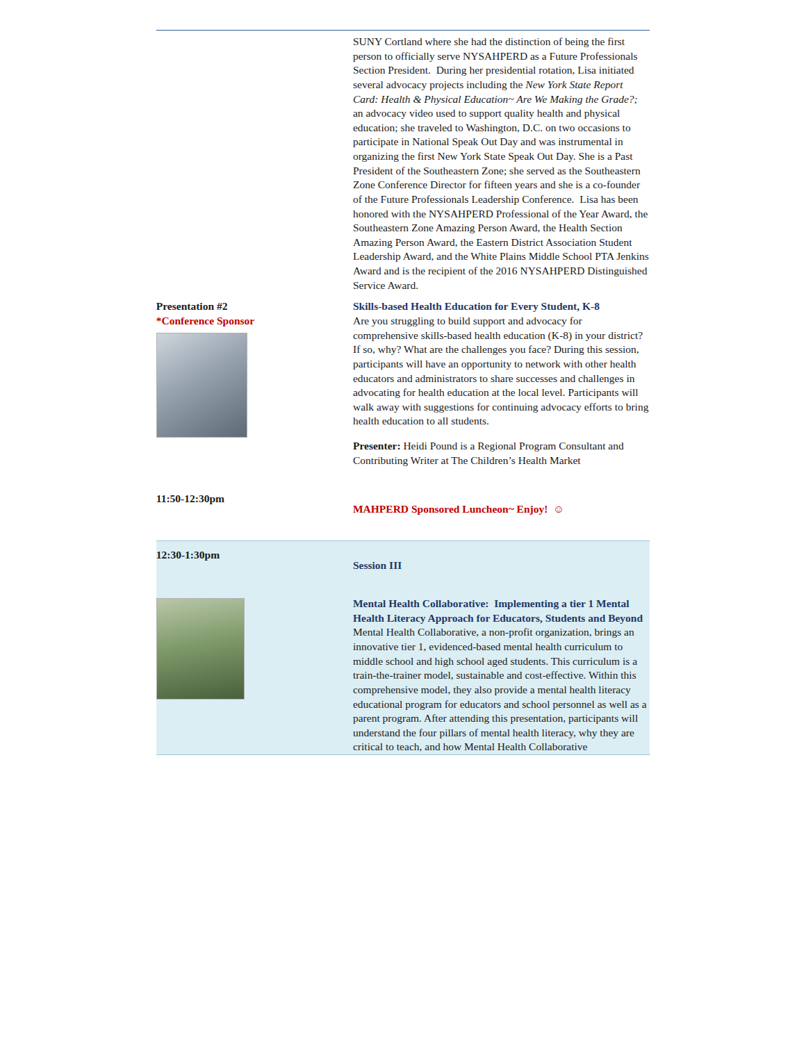| | SUNY Cortland where she had the distinction of being the first person to officially serve NYSAHPERD as a Future Professionals Section President. During her presidential rotation, Lisa initiated several advocacy projects including the New York State Report Card: Health & Physical Education~ Are We Making the Grade?; an advocacy video used to support quality health and physical education; she traveled to Washington, D.C. on two occasions to participate in National Speak Out Day and was instrumental in organizing the first New York State Speak Out Day. She is a Past President of the Southeastern Zone; she served as the Southeastern Zone Conference Director for fifteen years and she is a co-founder of the Future Professionals Leadership Conference. Lisa has been honored with the NYSAHPERD Professional of the Year Award, the Southeastern Zone Amazing Person Award, the Health Section Amazing Person Award, the Eastern District Association Student Leadership Award, and the White Plains Middle School PTA Jenkins Award and is the recipient of the 2016 NYSAHPERD Distinguished Service Award. |
| Presentation #2 *Conference Sponsor | Skills-based Health Education for Every Student, K-8 Are you struggling to build support and advocacy for comprehensive skills-based health education (K-8) in your district? If so, why? What are the challenges you face? During this session, participants will have an opportunity to network with other health educators and administrators to share successes and challenges in advocating for health education at the local level. Participants will walk away with suggestions for continuing advocacy efforts to bring health education to all students. Presenter: Heidi Pound is a Regional Program Consultant and Contributing Writer at The Children’s Health Market |
| 11:50-12:30pm | MAHPERD Sponsored Luncheon~ Enjoy! ☺ |
| 12:30-1:30pm | Session III |
| | Mental Health Collaborative: Implementing a tier 1 Mental Health Literacy Approach for Educators, Students and Beyond Mental Health Collaborative, a non-profit organization, brings an innovative tier 1, evidenced-based mental health curriculum to middle school and high school aged students. This curriculum is a train-the-trainer model, sustainable and cost-effective. Within this comprehensive model, they also provide a mental health literacy educational program for educators and school personnel as well as a parent program. After attending this presentation, participants will understand the four pillars of mental health literacy, why they are critical to teach, and how Mental Health Collaborative |